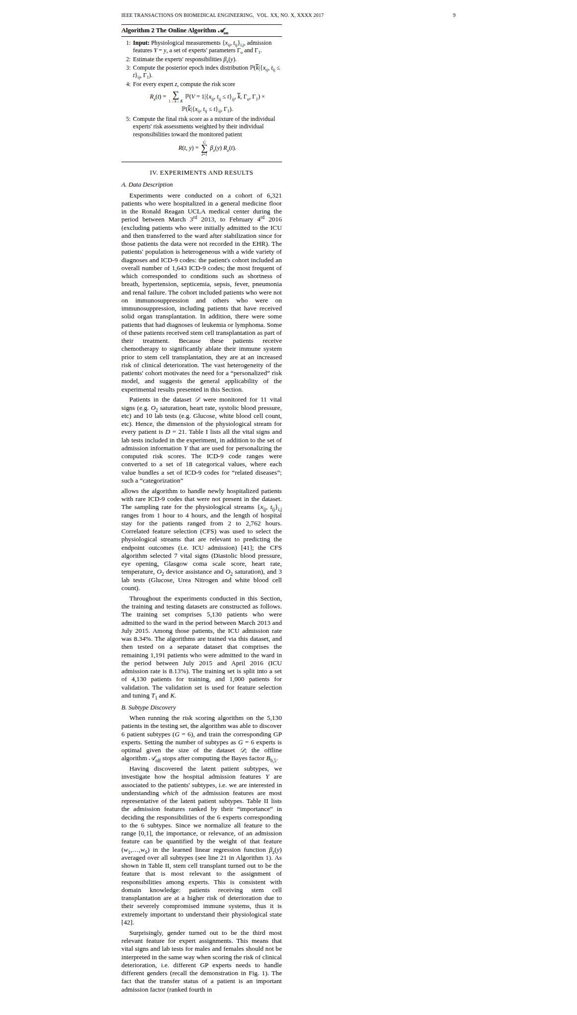IEEE Transactions on Biomedical Engineering, Vol. XX, No. X, XXXX 2017 9
Algorithm 2 The Online Algorithm 𝒜on
Input: Physiological measurements {xij, tij}i,j, admission features Y = y, a set of experts' parameters Γo and Γ1.
Estimate the experts' responsibilities βz(y).
Compute the posterior epoch index distribution ℙ(k|{xij, tij ≤ t}ij, Γ1).
For every expert z, compute the risk score
Rz(t) = ∑1 ≤ k ≤ K ℙ(V = 1|{xij, tij ≤ t}ij, k, Γo, Γ1) ×
ℙ(k|{xij, tij ≤ t}ij, Γ1).
Compute the final risk score as a mixture of the individual experts' risk assessments weighted by their individual responsibilities toward the monitored patient
R(t, y) = G∑z=1 βz(y) Rz(t).
IV. Experiments and Results
A. Data Description
Experiments were conducted on a cohort of 6,321 patients who were hospitalized in a general medicine floor in the Ronald Reagan UCLA medical center during the period between March 3rd 2013, to February 4rd 2016 (excluding patients who were initially admitted to the ICU and then transferred to the ward after stabilization since for those patients the data were not recorded in the EHR). The patients' population is heterogeneous with a wide variety of diagnoses and ICD-9 codes: the patient's cohort included an overall number of 1,643 ICD-9 codes; the most frequent of which corresponded to conditions such as shortness of breath, hypertension, septicemia, sepsis, fever, pneumonia and renal failure. The cohort included patients who were not on immunosuppression and others who were on immunosuppression, including patients that have received solid organ transplantation. In addition, there were some patients that had diagnoses of leukemia or lymphoma. Some of these patients received stem cell transplantation as part of their treatment. Because these patients receive chemotherapy to significantly ablate their immune system prior to stem cell transplantation, they are at an increased risk of clinical deterioration. The vast heterogeneity of the patients' cohort motivates the need for a “personalized” risk model, and suggests the general applicability of the experimental results presented in this Section.
Patients in the dataset 𝒟 were monitored for 11 vital signs (e.g. O2 saturation, heart rate, systolic blood pressure, etc) and 10 lab tests (e.g. Glucose, white blood cell count, etc). Hence, the dimension of the physiological stream for every patient is D = 21. Table I lists all the vital signs and lab tests included in the experiment, in addition to the set of admission information Y that are used for personalizing the computed risk scores. The ICD-9 code ranges were converted to a set of 18 categorical values, where each value bundles a set of ICD-9 codes for “related diseases”; such a “categorization”
allows the algorithm to handle newly hospitalized patients with rare ICD-9 codes that were not present in the dataset. The sampling rate for the physiological streams {xij, tij}i,j ranges from 1 hour to 4 hours, and the length of hospital stay for the patients ranged from 2 to 2,762 hours. Correlated feature selection (CFS) was used to select the physiological streams that are relevant to predicting the endpoint outcomes (i.e. ICU admission) [41]; the CFS algorithm selected 7 vital signs (Diastolic blood pressure, eye opening, Glasgow coma scale score, heart rate, temperature, O2 device assistance and O2 saturation), and 3 lab tests (Glucose, Urea Nitrogen and white blood cell count).
Throughout the experiments conducted in this Section, the training and testing datasets are constructed as follows. The training set comprises 5,130 patients who were admitted to the ward in the period between March 2013 and July 2015. Among those patients, the ICU admission rate was 8.34%. The algorithms are trained via this dataset, and then tested on a separate dataset that comprises the remaining 1,191 patients who were admitted to the ward in the period between July 2015 and April 2016 (ICU admission rate is 8.13%). The training set is split into a set of 4,130 patients for training, and 1,000 patients for validation. The validation set is used for feature selection and tuning T1 and K.
B. Subtype Discovery
When running the risk scoring algorithm on the 5,130 patients in the testing set, the algorithm was able to discover 6 patient subtypes (G = 6), and train the corresponding GP experts. Setting the number of subtypes as G = 6 experts is optimal given the size of the dataset 𝒟; the offline algorithm 𝒜off stops after computing the Bayes factor B6,5.
Having discovered the latent patient subtypes, we investigate how the hospital admission features Y are associated to the patients' subtypes, i.e. we are interested in understanding which of the admission features are most representative of the latent patient subtypes. Table II lists the admission features ranked by their “importance” in deciding the responsibilities of the 6 experts corresponding to the 6 subtypes. Since we normalize all feature to the range [0,1], the importance, or relevance, of an admission feature can be quantified by the weight of that feature (w1,…,wS) in the learned linear regression function βz(y) averaged over all subtypes (see line 21 in Algorithm 1). As shown in Table II, stem cell transplant turned out to be the feature that is most relevant to the assignment of responsibilities among experts. This is consistent with domain knowledge: patients receiving stem cell transplantation are at a higher risk of deterioration due to their severely compromised immune systems, thus it is extremely important to understand their physiological state [42].
Surprisingly, gender turned out to be the third most relevant feature for expert assignments. This means that vital signs and lab tests for males and females should not be interpreted in the same way when scoring the risk of clinical deterioration, i.e. different GP experts needs to handle different genders (recall the demonstration in Fig. 1). The fact that the transfer status of a patient is an important admission factor (ranked fourth in